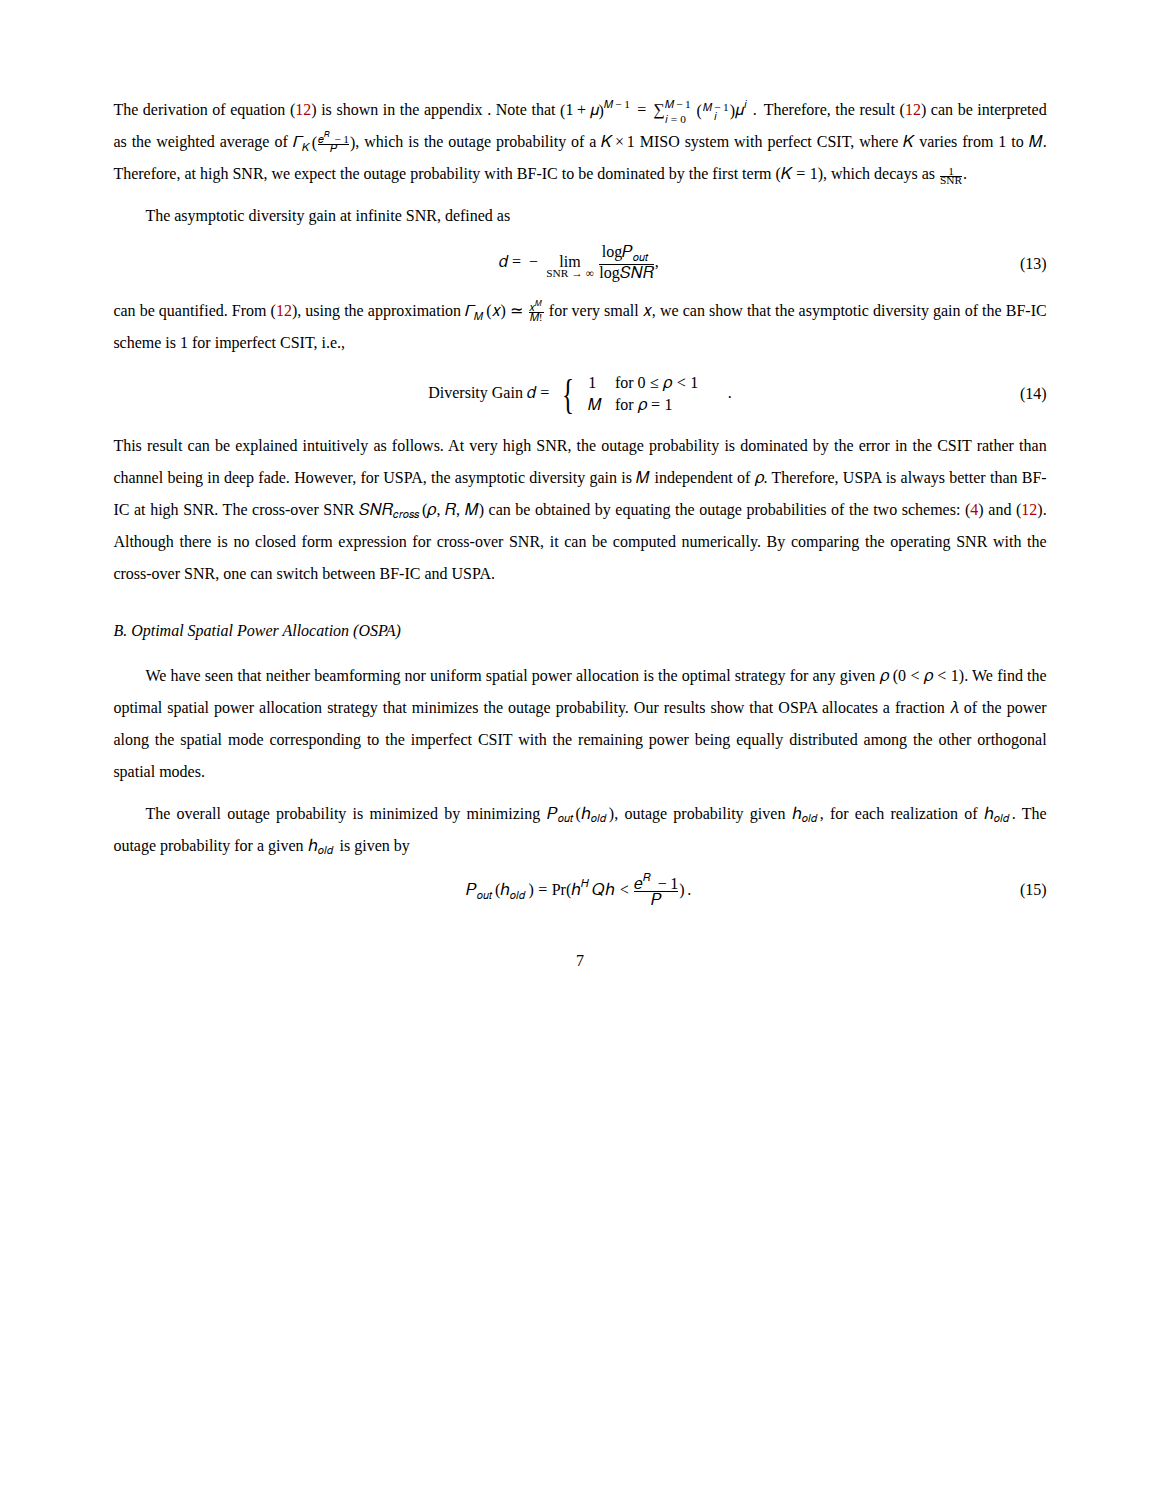The derivation of equation (12) is shown in the appendix . Note that (1+μ) M−1 = ∑ i=0 M−1 ( M−1 i ) μi . Therefore, the result (12) can be interpreted as the weighted average of ΓK ( eR−1 P ) , which is the outage probability of a K×1 MISO system with perfect CSIT, where K varies from 1 to M. Therefore, at high SNR, we expect the outage probability with BF-IC to be dominated by the first term (K=1), which decays as 1SNR.
The asymptotic diversity gain at infinite SNR, defined as
d = − lim SNR→∞ logPout logSNR , (13)
can be quantified. From (12), using the approximation ΓM (x) ≃ xM M! for very small x, we can show that the asymptotic diversity gain of the BF-IC scheme is 1 for imperfect CSIT, i.e.,
Diversity Gain d= {
| 1 | for 0 ≤ ρ < 1 |
| M | for ρ = 1 |
. (14)
This result can be explained intuitively as follows. At very high SNR, the outage probability is dominated by the error in the CSIT rather than channel being in deep fade. However, for USPA, the asymptotic diversity gain is M independent of ρ. Therefore, USPA is always better than BF-IC at high SNR. The cross-over SNR SNRcross(ρ, R, M) can be obtained by equating the outage probabilities of the two schemes: (4) and (12). Although there is no closed form expression for cross-over SNR, it can be computed numerically. By comparing the operating SNR with the cross-over SNR, one can switch between BF-IC and USPA.
B. Optimal Spatial Power Allocation (OSPA)
We have seen that neither beamforming nor uniform spatial power allocation is the optimal strategy for any given ρ (0<ρ<1). We find the optimal spatial power allocation strategy that minimizes the outage probability. Our results show that OSPA allocates a fraction λ of the power along the spatial mode corresponding to the imperfect CSIT with the remaining power being equally distributed among the other orthogonal spatial modes.
The overall outage probability is minimized by minimizing Pout(hold), outage probability given hold, for each realization of hold. The outage probability for a given hold is given by
Pout (hold) = Pr ( hH Q h < eR−1 P ) . (15)
7